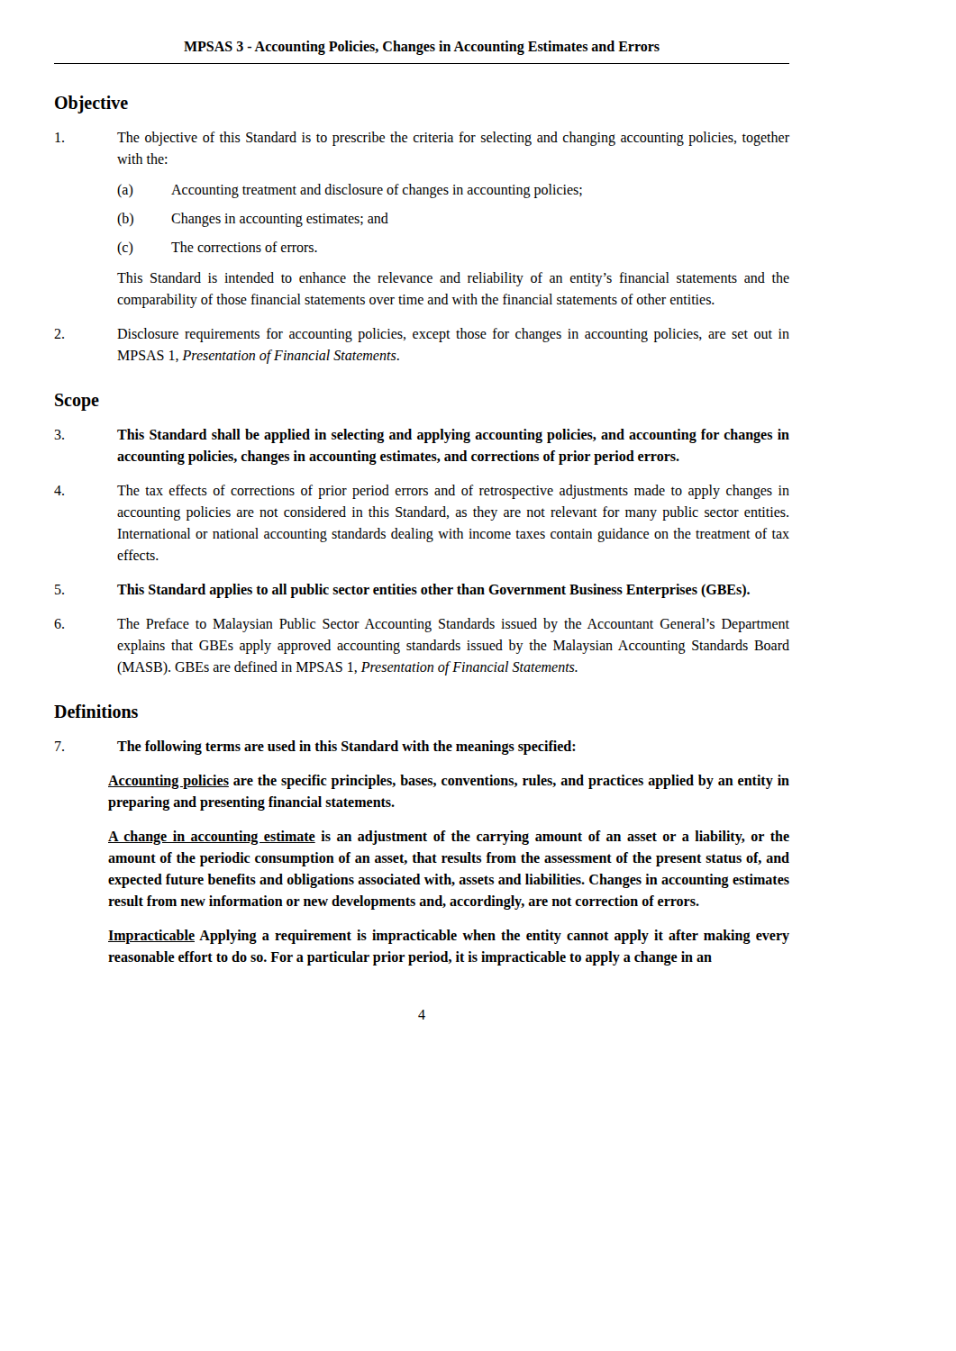MPSAS 3 - Accounting Policies, Changes in Accounting Estimates and Errors
Objective
1.
The objective of this Standard is to prescribe the criteria for selecting and changing accounting policies, together with the:
(a) Accounting treatment and disclosure of changes in accounting policies;
(b) Changes in accounting estimates; and
(c) The corrections of errors.
This Standard is intended to enhance the relevance and reliability of an entity’s financial statements and the comparability of those financial statements over time and with the financial statements of other entities.
2.
Disclosure requirements for accounting policies, except those for changes in accounting policies, are set out in MPSAS 1, Presentation of Financial Statements.
Scope
3.
This Standard shall be applied in selecting and applying accounting policies, and accounting for changes in accounting policies, changes in accounting estimates, and corrections of prior period errors.
4.
The tax effects of corrections of prior period errors and of retrospective adjustments made to apply changes in accounting policies are not considered in this Standard, as they are not relevant for many public sector entities. International or national accounting standards dealing with income taxes contain guidance on the treatment of tax effects.
5.
This Standard applies to all public sector entities other than Government Business Enterprises (GBEs).
6.
The Preface to Malaysian Public Sector Accounting Standards issued by the Accountant General’s Department explains that GBEs apply approved accounting standards issued by the Malaysian Accounting Standards Board (MASB). GBEs are defined in MPSAS 1, Presentation of Financial Statements.
Definitions
7.
The following terms are used in this Standard with the meanings specified:
Accounting policies are the specific principles, bases, conventions, rules, and practices applied by an entity in preparing and presenting financial statements.
A change in accounting estimate is an adjustment of the carrying amount of an asset or a liability, or the amount of the periodic consumption of an asset, that results from the assessment of the present status of, and expected future benefits and obligations associated with, assets and liabilities. Changes in accounting estimates result from new information or new developments and, accordingly, are not correction of errors.
Impracticable Applying a requirement is impracticable when the entity cannot apply it after making every reasonable effort to do so. For a particular prior period, it is impracticable to apply a change in an
4